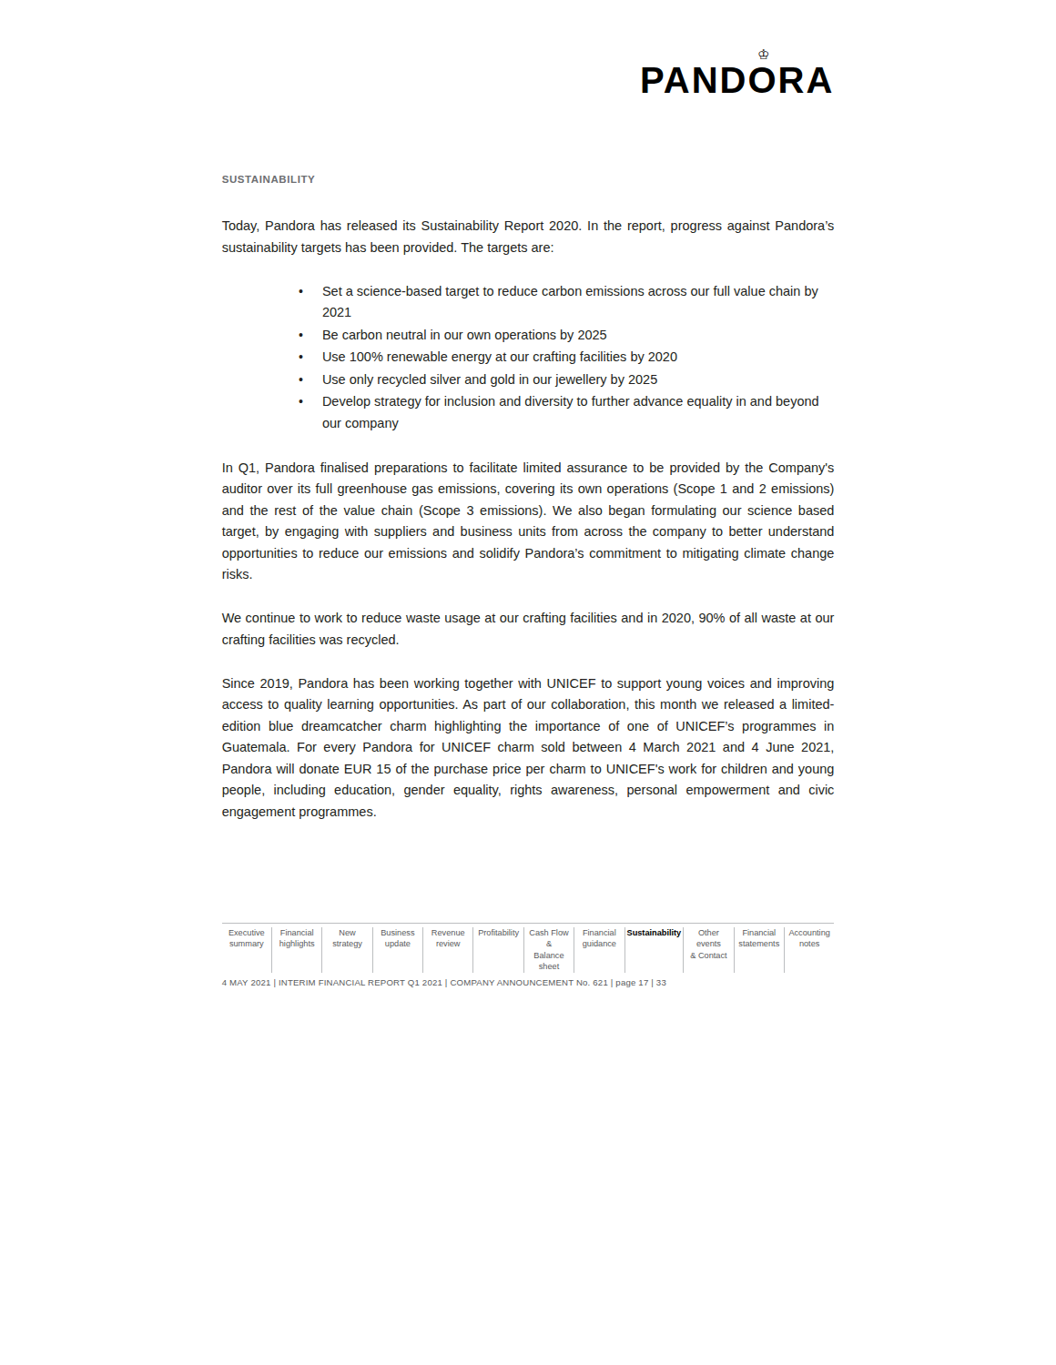PANDO♔RA
Sustainability
Today, Pandora has released its Sustainability Report 2020. In the report, progress against Pandora’s sustainability targets has been provided. The targets are:
Set a science-based target to reduce carbon emissions across our full value chain by 2021
Be carbon neutral in our own operations by 2025
Use 100% renewable energy at our crafting facilities by 2020
Use only recycled silver and gold in our jewellery by 2025
Develop strategy for inclusion and diversity to further advance equality in and beyond our company
In Q1, Pandora finalised preparations to facilitate limited assurance to be provided by the Company's auditor over its full greenhouse gas emissions, covering its own operations (Scope 1 and 2 emissions) and the rest of the value chain (Scope 3 emissions). We also began formulating our science based target, by engaging with suppliers and business units from across the company to better understand opportunities to reduce our emissions and solidify Pandora’s commitment to mitigating climate change risks.
We continue to work to reduce waste usage at our crafting facilities and in 2020, 90% of all waste at our crafting facilities was recycled.
Since 2019, Pandora has been working together with UNICEF to support young voices and improving access to quality learning opportunities. As part of our collaboration, this month we released a limited-edition blue dreamcatcher charm highlighting the importance of one of UNICEF’s programmes in Guatemala. For every Pandora for UNICEF charm sold between 4 March 2021 and 4 June 2021, Pandora will donate EUR 15 of the purchase price per charm to UNICEF's work for children and young people, including education, gender equality, rights awareness, personal empowerment and civic engagement programmes.
Executive
summary
Financial
highlights
New
strategy
Business
update
Revenue
review
Profitability
Cash Flow &
Balance sheet
Financial
guidance
Sustainability
Other events
& Contact
Financial
statements
Accounting
notes
4 MAY 2021 | INTERIM FINANCIAL REPORT Q1 2021 | COMPANY ANNOUNCEMENT No. 621 | page 17 | 33